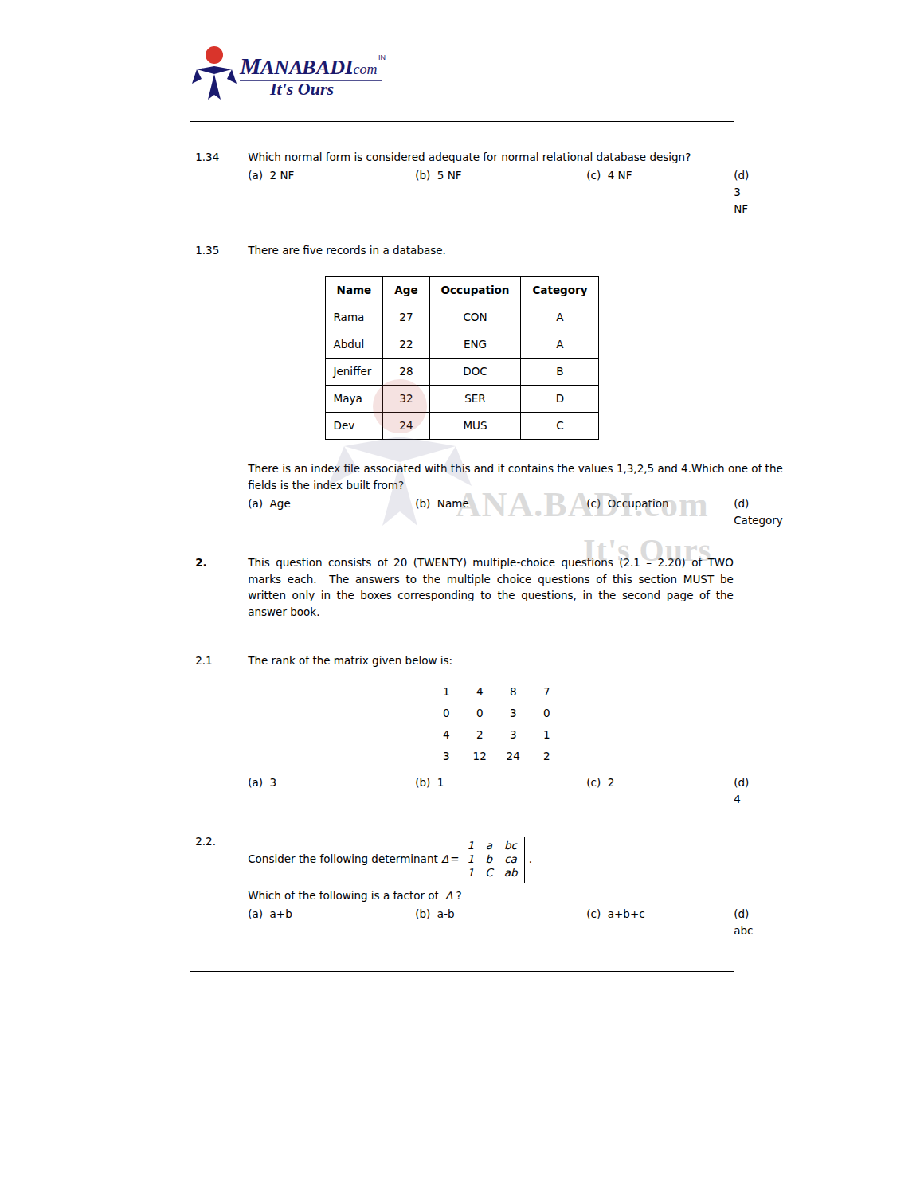M ANA B ADI .com IN It's Ours
ANA.BADI.com
It's Ours
1.34
Which normal form is considered adequate for normal relational database design?
(a) 2 NF (b) 5 NF (c) 4 NF (d) 3 NF
1.35
There are five records in a database.
| Name | Age | Occupation | Category |
| --- | --- | --- | --- |
| Rama | 27 | CON | A |
| Abdul | 22 | ENG | A |
| Jeniffer | 28 | DOC | B |
| Maya | 32 | SER | D |
| Dev | 24 | MUS | C |
There is an index file associated with this and it contains the values 1,3,2,5 and 4.Which one of the fields is the index built from?
(a) Age (b) Name (c) Occupation (d) Category
2.
This question consists of 20 (TWENTY) multiple-choice questions (2.1 – 2.20) of TWO marks each. The answers to the multiple choice questions of this section MUST be written only in the boxes corresponding to the questions, in the second page of the answer book.
2.1
The rank of the matrix given below is:
1487
0030
4231
312242
(a) 3 (b) 1 (c) 2 (d) 4
2.2.
Consider the following determinant Δ =
| 1 | a | bc |
| 1 | b | ca |
| 1 | C | ab |
.
Which of the following is a factor of Δ ?
(a) a+b (b) a-b (c) a+b+c (d) abc